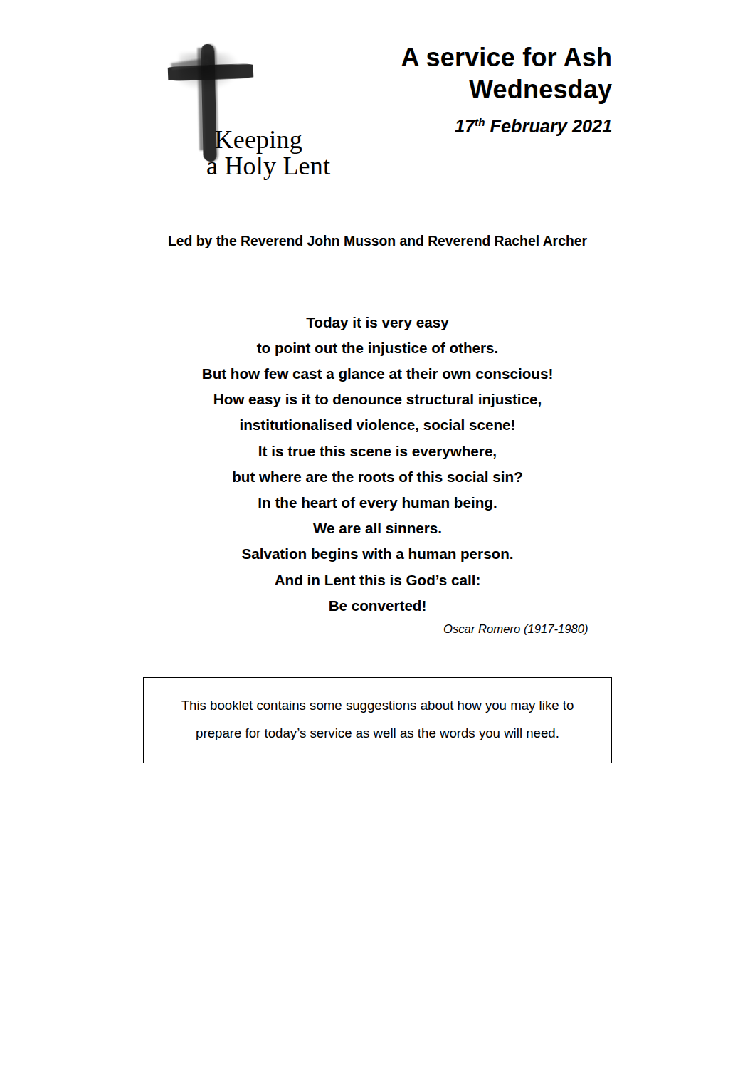Keeping a Holy Lent
A service for Ash Wednesday
17th February 2021
Led by the Reverend John Musson and Reverend Rachel Archer
Today it is very easy
to point out the injustice of others.
But how few cast a glance at their own conscious!
How easy is it to denounce structural injustice,
institutionalised violence, social scene!
It is true this scene is everywhere,
but where are the roots of this social sin?
In the heart of every human being.
We are all sinners.
Salvation begins with a human person.
And in Lent this is God’s call:
Be converted!
Oscar Romero (1917-1980)
This booklet contains some suggestions about how you may like to prepare for today’s service as well as the words you will need.